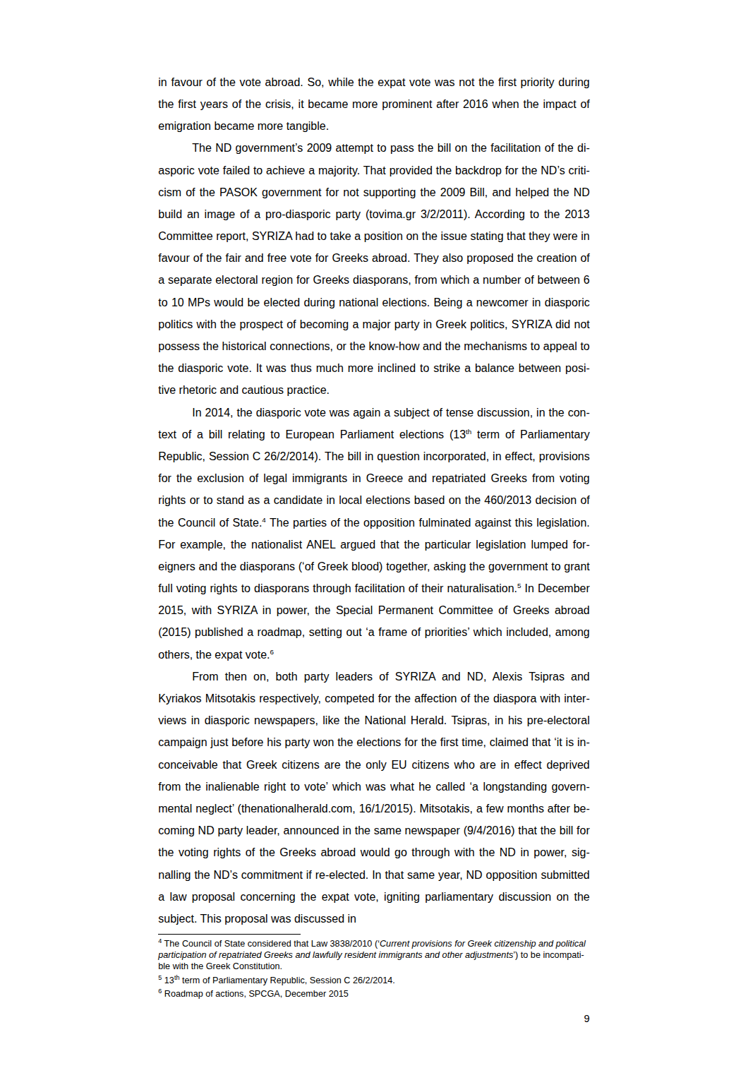in favour of the vote abroad. So, while the expat vote was not the first priority during the first years of the crisis, it became more prominent after 2016 when the impact of emigration became more tangible.
The ND government’s 2009 attempt to pass the bill on the facilitation of the diasporic vote failed to achieve a majority. That provided the backdrop for the ND’s criticism of the PASOK government for not supporting the 2009 Bill, and helped the ND build an image of a pro-diasporic party (tovima.gr 3/2/2011). According to the 2013 Committee report, SYRIZA had to take a position on the issue stating that they were in favour of the fair and free vote for Greeks abroad. They also proposed the creation of a separate electoral region for Greeks diasporans, from which a number of between 6 to 10 MPs would be elected during national elections. Being a newcomer in diasporic politics with the prospect of becoming a major party in Greek politics, SYRIZA did not possess the historical connections, or the know-how and the mechanisms to appeal to the diasporic vote. It was thus much more inclined to strike a balance between positive rhetoric and cautious practice.
In 2014, the diasporic vote was again a subject of tense discussion, in the context of a bill relating to European Parliament elections (13th term of Parliamentary Republic, Session C 26/2/2014). The bill in question incorporated, in effect, provisions for the exclusion of legal immigrants in Greece and repatriated Greeks from voting rights or to stand as a candidate in local elections based on the 460/2013 decision of the Council of State.4 The parties of the opposition fulminated against this legislation. For example, the nationalist ANEL argued that the particular legislation lumped foreigners and the diasporans (‘of Greek blood) together, asking the government to grant full voting rights to diasporans through facilitation of their naturalisation.5 In December 2015, with SYRIZA in power, the Special Permanent Committee of Greeks abroad (2015) published a roadmap, setting out ‘a frame of priorities’ which included, among others, the expat vote.6
From then on, both party leaders of SYRIZA and ND, Alexis Tsipras and Kyriakos Mitsotakis respectively, competed for the affection of the diaspora with interviews in diasporic newspapers, like the National Herald. Tsipras, in his pre-electoral campaign just before his party won the elections for the first time, claimed that ‘it is inconceivable that Greek citizens are the only EU citizens who are in effect deprived from the inalienable right to vote’ which was what he called ‘a longstanding governmental neglect’ (thenationalherald.com, 16/1/2015). Mitsotakis, a few months after becoming ND party leader, announced in the same newspaper (9/4/2016) that the bill for the voting rights of the Greeks abroad would go through with the ND in power, signalling the ND’s commitment if re-elected. In that same year, ND opposition submitted a law proposal concerning the expat vote, igniting parliamentary discussion on the subject. This proposal was discussed in
4 The Council of State considered that Law 3838/2010 (‘Current provisions for Greek citizenship and political participation of repatriated Greeks and lawfully resident immigrants and other adjustments’) to be incompatible with the Greek Constitution.
5 13th term of Parliamentary Republic, Session C 26/2/2014.
6 Roadmap of actions, SPCGA, December 2015
9